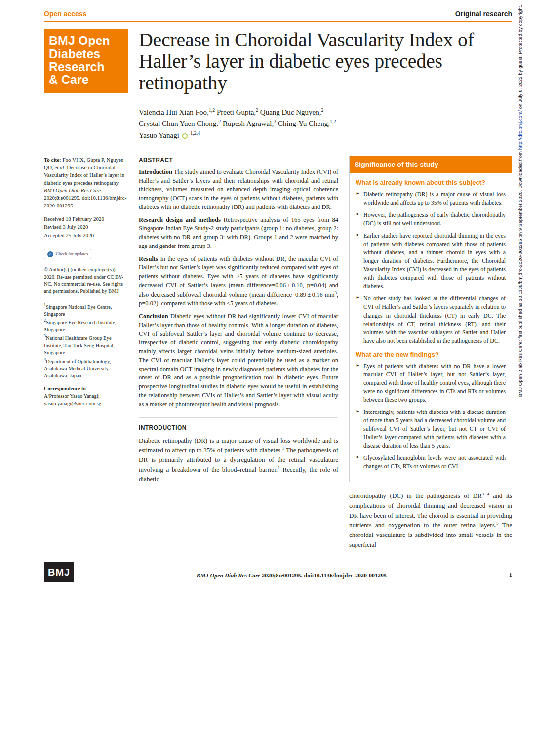BMJ Open Diab Res Care: first published as 10.1136/bmjdrc-2020-001295 on 9 September 2020. Downloaded from http://drc.bmj.com/ on July 6, 2022 by guest. Protected by copyright.
Open access
Original research
BMJ Open Diabetes Research & Care
Decrease in Choroidal Vascularity Index of Haller’s layer in diabetic eyes precedes retinopathy
Valencia Hui Xian Foo,1,2 Preeti Gupta,2 Quang Duc Nguyen,2
Crystal Chun Yuen Chong,2 Rupesh Agrawal,3 Ching-Yu Cheng,1,2
Yasuo Yanagi 1,2,4
To cite: Foo VHX, Gupta P, Nguyen QD, et al. Decrease in Choroidal Vascularity Index of Haller’s layer in diabetic eyes precedes retinopathy. BMJ Open Diab Res Care 2020;8:e001295. doi:10.1136/bmjdrc-2020-001295
Received 18 February 2020
Revised 3 July 2020
Accepted 25 July 2020
✓ Check for updates
© Author(s) (or their employer(s)) 2020. Re-use permitted under CC BY-NC. No commercial re-use. See rights and permissions. Published by BMJ.
1Singapore National Eye Centre, Singapore
2Singapore Eye Research Institute, Singapore
3National Healthcare Group Eye Institute, Tan Tock Seng Hospital, Singapore
4Department of Ophthalmology, Asahikawa Medical University, Asahikawa, Japan
Correspondence to
A/Professor Yasuo Yanagi;
yasuo.yanagi@snec.com.sg
Abstract
Introduction The study aimed to evaluate Choroidal Vascularity Index (CVI) of Haller’s and Sattler’s layers and their relationships with choroidal and retinal thickness, volumes measured on enhanced depth imaging–optical coherence tomography (OCT) scans in the eyes of patients without diabetes, patients with diabetes with no diabetic retinopathy (DR) and patients with diabetes and DR.
Research design and methods Retrospective analysis of 165 eyes from 84 Singapore Indian Eye Study-2 study participants (group 1: no diabetes, group 2: diabetes with no DR and group 3: with DR). Groups 1 and 2 were matched by age and gender from group 3.
Results In the eyes of patients with diabetes without DR, the macular CVI of Haller’s but not Sattler’s layer was significantly reduced compared with eyes of patients without diabetes. Eyes with >5 years of diabetes have significantly decreased CVI of Sattler’s layers (mean difference=0.06 ± 0.10, p=0.04) and also decreased subfoveal choroidal volume (mean difference=0.89 ± 0.16 mm3, p=0.02), compared with those with ≤5 years of diabetes.
Conclusion Diabetic eyes without DR had significantly lower CVI of macular Haller’s layer than those of healthy controls. With a longer duration of diabetes, CVI of subfoveal Sattler’s layer and choroidal volume continue to decrease, irrespective of diabetic control, suggesting that early diabetic choroidopathy mainly affects larger choroidal veins initially before medium-sized arterioles. The CVI of macular Haller’s layer could potentially be used as a marker on spectral domain OCT imaging in newly diagnosed patients with diabetes for the onset of DR and as a possible prognostication tool in diabetic eyes. Future prospective longitudinal studies in diabetic eyes would be useful in establishing the relationship between CVIs of Haller’s and Sattler’s layer with visual acuity as a marker of photoreceptor health and visual prognosis.
Introduction
Diabetic retinopathy (DR) is a major cause of visual loss worldwide and is estimated to affect up to 35% of patients with diabetes.1 The pathogenesis of DR is primarily attributed to a dysregulation of the retinal vasculature involving a breakdown of the blood–retinal barrier.2 Recently, the role of diabetic
Significance of this study
What is already known about this subject?
Diabetic retinopathy (DR) is a major cause of visual loss worldwide and affects up to 35% of patients with diabetes.
However, the pathogenesis of early diabetic choroidopathy (DC) is still not well understood.
Earlier studies have reported choroidal thinning in the eyes of patients with diabetes compared with those of patients without diabetes, and a thinner choroid in eyes with a longer duration of diabetes. Furthermore, the Choroidal Vascularity Index (CVI) is decreased in the eyes of patients with diabetes compared with those of patients without diabetes.
No other study has looked at the differential changes of CVI of Haller’s and Sattler’s layers separately in relation to changes in choroidal thickness (CT) in early DC. The relationships of CT, retinal thickness (RT), and their volumes with the vascular sublayers of Sattler and Haller have also not been established in the pathogenesis of DC.
What are the new findings?
Eyes of patients with diabetes with no DR have a lower macular CVI of Haller’s layer, but not Sattler’s layer, compared with those of healthy control eyes, although there were no significant differences in CTs and RTs or volumes between these two groups.
Interestingly, patients with diabetes with a disease duration of more than 5 years had a decreased choroidal volume and subfoveal CVI of Sattler’s layer, but not CT or CVI of Haller’s layer compared with patients with diabetes with a disease duration of less than 5 years.
Glycosylated hemoglobin levels were not associated with changes of CTs, RTs or volumes or CVI.
choroidopathy (DC) in the pathogenesis of DR3 4 and its complications of choroidal thinning and decreased vision in DR have been of interest. The choroid is essential in providing nutrients and oxygenation to the outer retina layers.5 The choroidal vasculature is subdivided into small vessels in the superficial
BMJ
BMJ Open Diab Res Care 2020;8:e001295. doi:10.1136/bmjdrc-2020-001295
1